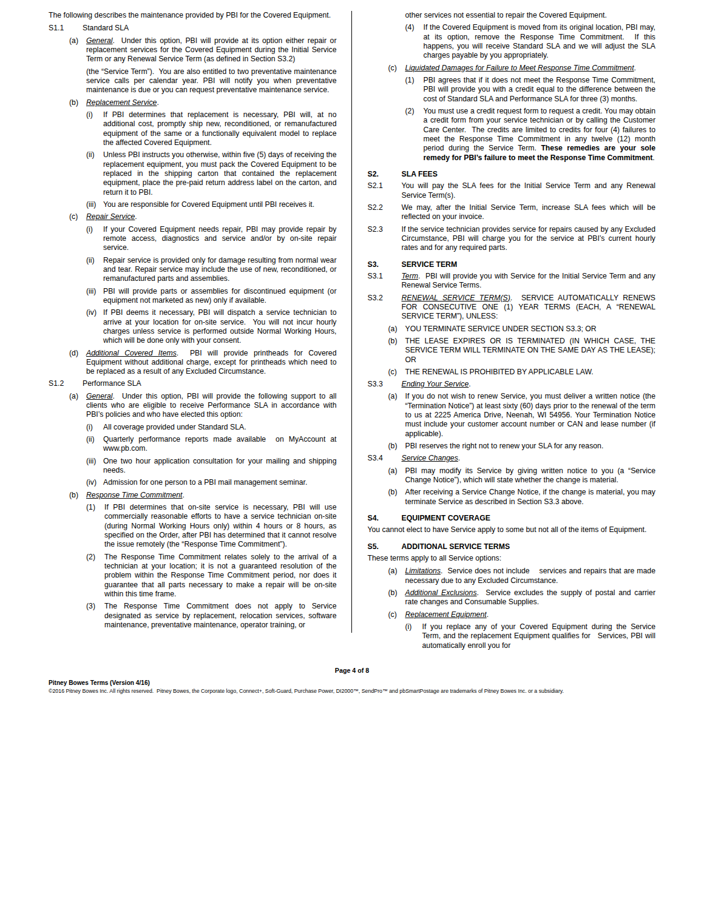The following describes the maintenance provided by PBI for the Covered Equipment.
S1.1
Standard SLA
(a)
General. Under this option, PBI will provide at its option either repair or replacement services for the Covered Equipment during the Initial Service Term or any Renewal Service Term (as defined in Section S3.2)
(the “Service Term”). You are also entitled to two preventative maintenance service calls per calendar year. PBI will notify you when preventative maintenance is due or you can request preventative maintenance service.
(b)
Replacement Service.
(i)
If PBI determines that replacement is necessary, PBI will, at no additional cost, promptly ship new, reconditioned, or remanufactured equipment of the same or a functionally equivalent model to replace the affected Covered Equipment.
(ii)
Unless PBI instructs you otherwise, within five (5) days of receiving the replacement equipment, you must pack the Covered Equipment to be replaced in the shipping carton that contained the replacement equipment, place the pre-paid return address label on the carton, and return it to PBI.
(iii)
You are responsible for Covered Equipment until PBI receives it.
(c)
Repair Service.
(i)
If your Covered Equipment needs repair, PBI may provide repair by remote access, diagnostics and service and/or by on-site repair service.
(ii)
Repair service is provided only for damage resulting from normal wear and tear. Repair service may include the use of new, reconditioned, or remanufactured parts and assemblies.
(iii)
PBI will provide parts or assemblies for discontinued equipment (or equipment not marketed as new) only if available.
(iv)
If PBI deems it necessary, PBI will dispatch a service technician to arrive at your location for on-site service. You will not incur hourly charges unless service is performed outside Normal Working Hours, which will be done only with your consent.
(d)
Additional Covered Items. PBI will provide printheads for Covered Equipment without additional charge, except for printheads which need to be replaced as a result of any Excluded Circumstance.
S1.2
Performance SLA
(a)
General. Under this option, PBI will provide the following support to all clients who are eligible to receive Performance SLA in accordance with PBI’s policies and who have elected this option:
(i)
All coverage provided under Standard SLA.
(ii)
Quarterly performance reports made available on MyAccount at www.pb.com.
(iii)
One two hour application consultation for your mailing and shipping needs.
(iv)
Admission for one person to a PBI mail management seminar.
(b)
Response Time Commitment.
(1)
If PBI determines that on-site service is necessary, PBI will use commercially reasonable efforts to have a service technician on-site (during Normal Working Hours only) within 4 hours or 8 hours, as specified on the Order, after PBI has determined that it cannot resolve the issue remotely (the “Response Time Commitment”).
(2)
The Response Time Commitment relates solely to the arrival of a technician at your location; it is not a guaranteed resolution of the problem within the Response Time Commitment period, nor does it guarantee that all parts necessary to make a repair will be on-site within this time frame.
(3)
The Response Time Commitment does not apply to Service designated as service by replacement, relocation services, software maintenance, preventative maintenance, operator training, or
other services not essential to repair the Covered Equipment.
(4)
If the Covered Equipment is moved from its original location, PBI may, at its option, remove the Response Time Commitment. If this happens, you will receive Standard SLA and we will adjust the SLA charges payable by you appropriately.
(c)
Liquidated Damages for Failure to Meet Response Time Commitment.
(1)
PBI agrees that if it does not meet the Response Time Commitment, PBI will provide you with a credit equal to the difference between the cost of Standard SLA and Performance SLA for three (3) months.
(2)
You must use a credit request form to request a credit. You may obtain a credit form from your service technician or by calling the Customer Care Center. The credits are limited to credits for four (4) failures to meet the Response Time Commitment in any twelve (12) month period during the Service Term. These remedies are your sole remedy for PBI’s failure to meet the Response Time Commitment.
S2.
SLA FEES
S2.1
You will pay the SLA fees for the Initial Service Term and any Renewal Service Term(s).
S2.2
We may, after the Initial Service Term, increase SLA fees which will be reflected on your invoice.
S2.3
If the service technician provides service for repairs caused by any Excluded Circumstance, PBI will charge you for the service at PBI’s current hourly rates and for any required parts.
S3.
SERVICE TERM
S3.1
Term. PBI will provide you with Service for the Initial Service Term and any Renewal Service Terms.
S3.2
RENEWAL SERVICE TERM(S). SERVICE AUTOMATICALLY RENEWS FOR CONSECUTIVE ONE (1) YEAR TERMS (EACH, A “RENEWAL SERVICE TERM”), UNLESS:
(a)
YOU TERMINATE SERVICE UNDER SECTION S3.3; OR
(b)
THE LEASE EXPIRES OR IS TERMINATED (IN WHICH CASE, THE SERVICE TERM WILL TERMINATE ON THE SAME DAY AS THE LEASE); OR
(c)
THE RENEWAL IS PROHIBITED BY APPLICABLE LAW.
S3.3
Ending Your Service.
(a)
If you do not wish to renew Service, you must deliver a written notice (the “Termination Notice”) at least sixty (60) days prior to the renewal of the term to us at 2225 America Drive, Neenah, WI 54956. Your Termination Notice must include your customer account number or CAN and lease number (if applicable).
(b)
PBI reserves the right not to renew your SLA for any reason.
S3.4
Service Changes.
(a)
PBI may modify its Service by giving written notice to you (a “Service Change Notice”), which will state whether the change is material.
(b)
After receiving a Service Change Notice, if the change is material, you may terminate Service as described in Section S3.3 above.
S4.
EQUIPMENT COVERAGE
You cannot elect to have Service apply to some but not all of the items of Equipment.
S5.
ADDITIONAL SERVICE TERMS
These terms apply to all Service options:
(a)
Limitations. Service does not include services and repairs that are made necessary due to any Excluded Circumstance.
(b)
Additional Exclusions. Service excludes the supply of postal and carrier rate changes and Consumable Supplies.
(c)
Replacement Equipment.
(i)
If you replace any of your Covered Equipment during the Service Term, and the replacement Equipment qualifies for Services, PBI will automatically enroll you for
Page 4 of 8
Pitney Bowes Terms (Version 4/16)
©2016 Pitney Bowes Inc. All rights reserved. Pitney Bowes, the Corporate logo, Connect+, Soft-Guard, Purchase Power, DI2000™, SendPro™ and pbSmartPostage are trademarks of Pitney Bowes Inc. or a subsidiary.